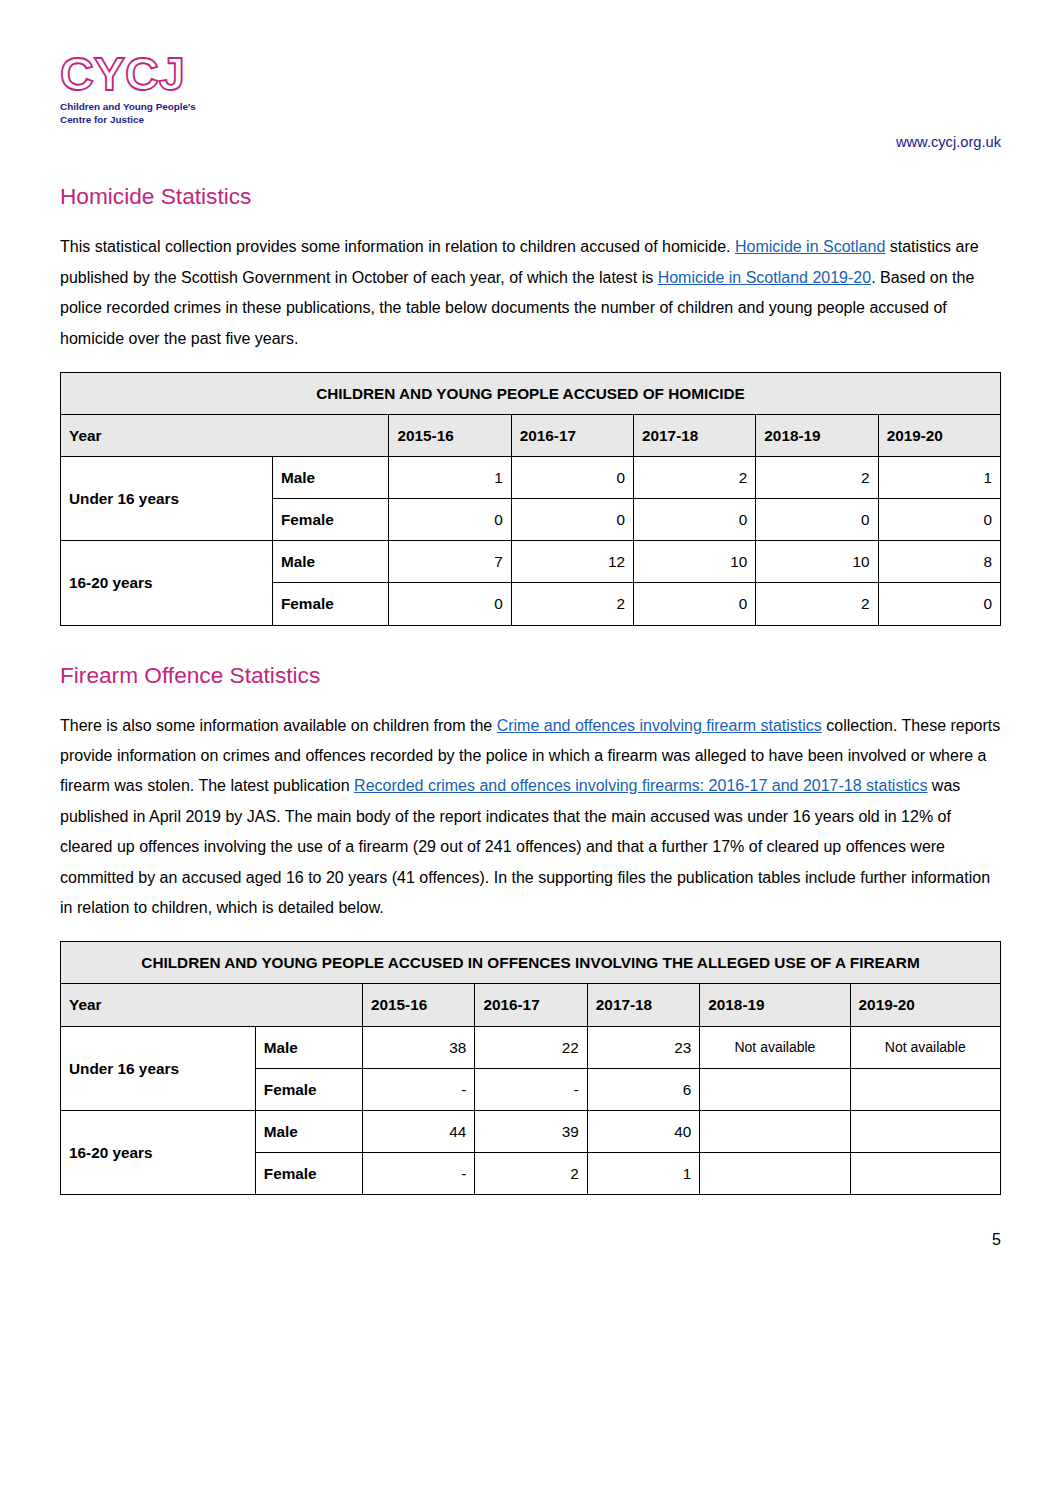CYCJ Children and Young People's Centre for Justice
www.cycj.org.uk
Homicide Statistics
This statistical collection provides some information in relation to children accused of homicide. Homicide in Scotland statistics are published by the Scottish Government in October of each year, of which the latest is Homicide in Scotland 2019-20. Based on the police recorded crimes in these publications, the table below documents the number of children and young people accused of homicide over the past five years.
| CHILDREN AND YOUNG PEOPLE ACCUSED OF HOMICIDE |
| Year | 2015-16 | 2016-17 | 2017-18 | 2018-19 | 2019-20 |
| Under 16 years | Male | 1 | 0 | 2 | 2 | 1 |
| Female | 0 | 0 | 0 | 0 | 0 |
| 16-20 years | Male | 7 | 12 | 10 | 10 | 8 |
| Female | 0 | 2 | 0 | 2 | 0 |
Firearm Offence Statistics
There is also some information available on children from the Crime and offences involving firearm statistics collection. These reports provide information on crimes and offences recorded by the police in which a firearm was alleged to have been involved or where a firearm was stolen. The latest publication Recorded crimes and offences involving firearms: 2016-17 and 2017-18 statistics was published in April 2019 by JAS. The main body of the report indicates that the main accused was under 16 years old in 12% of cleared up offences involving the use of a firearm (29 out of 241 offences) and that a further 17% of cleared up offences were committed by an accused aged 16 to 20 years (41 offences). In the supporting files the publication tables include further information in relation to children, which is detailed below.
| CHILDREN AND YOUNG PEOPLE ACCUSED IN OFFENCES INVOLVING THE ALLEGED USE OF A FIREARM |
| Year | 2015-16 | 2016-17 | 2017-18 | 2018-19 | 2019-20 |
| Under 16 years | Male | 38 | 22 | 23 | Not available | Not available |
| Female | - | - | 6 | | |
| 16-20 years | Male | 44 | 39 | 40 | | |
| Female | - | 2 | 1 | | |
5